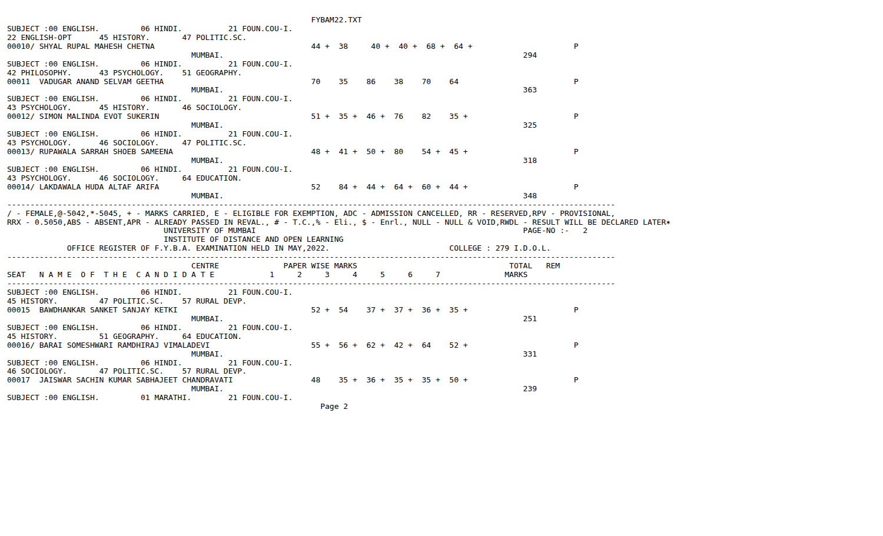FYBAM22.TXT
SUBJECT :00 ENGLISH.         06 HINDI.          21 FOUN.COU-I.
22 ENGLISH-OPT      45 HISTORY.       47 POLITIC.SC.
00010/ SHYAL RUPAL MAHESH CHETNA                                  44 +  38     40 +  40 +  68 +  64 +                      P
                                        MUMBAI.                                                                 294
SUBJECT :00 ENGLISH.         06 HINDI.          21 FOUN.COU-I.
42 PHILOSOPHY.      43 PSYCHOLOGY.    51 GEOGRAPHY.
00011  VADUGAR ANAND SELVAM GEETHA                                70    35    86    38    70    64                         P
                                        MUMBAI.                                                                 363
SUBJECT :00 ENGLISH.         06 HINDI.          21 FOUN.COU-I.
43 PSYCHOLOGY.      45 HISTORY.       46 SOCIOLOGY.
00012/ SIMON MALINDA EVOT SUKERIN                                 51 +  35 +  46 +  76    82    35 +                       P
                                        MUMBAI.                                                                 325
SUBJECT :00 ENGLISH.         06 HINDI.          21 FOUN.COU-I.
43 PSYCHOLOGY.      46 SOCIOLOGY.     47 POLITIC.SC.
00013/ RUPAWALA SARRAH SHOEB SAMEENA                              48 +  41 +  50 +  80    54 +  45 +                       P
                                        MUMBAI.                                                                 318
SUBJECT :00 ENGLISH.         06 HINDI.          21 FOUN.COU-I.
43 PSYCHOLOGY.      46 SOCIOLOGY.     64 EDUCATION.
00014/ LAKDAWALA HUDA ALTAF ARIFA                                 52    84 +  44 +  64 +  60 +  44 +                       P
                                        MUMBAI.                                                                 348
------------------------------------------------------------------------------------------------------------------------------------
/ - FEMALE,@-5042,*-5045, + - MARKS CARRIED, E - ELIGIBLE FOR EXEMPTION, ADC - ADMISSION CANCELLED, RR - RESERVED,RPV - PROVISIONAL,
RRX - 0.5050,ABS - ABSENT,APR - ALREADY PASSED IN REVAL., # - T.C.,% - Eli., $ - Enrl., NULL - NULL & VOID,RWDL - RESULT WILL BE DECLARED LATER✶
                                  UNIVERSITY OF MUMBAI                                                          PAGE-NO :-   2
                                  INSTITUTE OF DISTANCE AND OPEN LEARNING
             OFFICE REGISTER OF F.Y.B.A. EXAMINATION HELD IN MAY,2022.                          COLLEGE : 279 I.D.O.L.
------------------------------------------------------------------------------------------------------------------------------------
                                        CENTRE              PAPER WISE MARKS                                 TOTAL   REM
SEAT   N A M E  O F  T H E  C A N D I D A T E            1     2     3     4     5     6     7              MARKS
------------------------------------------------------------------------------------------------------------------------------------
SUBJECT :00 ENGLISH.         06 HINDI.          21 FOUN.COU-I.
45 HISTORY.         47 POLITIC.SC.    57 RURAL DEVP.
00015  BAWDHANKAR SANKET SANJAY KETKI                             52 +  54    37 +  37 +  36 +  35 +                       P
                                        MUMBAI.                                                                 251
SUBJECT :00 ENGLISH.         06 HINDI.          21 FOUN.COU-I.
45 HISTORY.         51 GEOGRAPHY.     64 EDUCATION.
00016/ BARAI SOMESHWARI RAMDHIRAJ VIMALADEVI                      55 +  56 +  62 +  42 +  64    52 +                       P
                                        MUMBAI.                                                                 331
SUBJECT :00 ENGLISH.         06 HINDI.          21 FOUN.COU-I.
46 SOCIOLOGY.       47 POLITIC.SC.    57 RURAL DEVP.
00017  JAISWAR SACHIN KUMAR SABHAJEET CHANDRAVATI                 48    35 +  36 +  35 +  35 +  50 +                       P
                                        MUMBAI.                                                                 239
SUBJECT :00 ENGLISH.         01 MARATHI.        21 FOUN.COU-I.
                                                                    Page 2